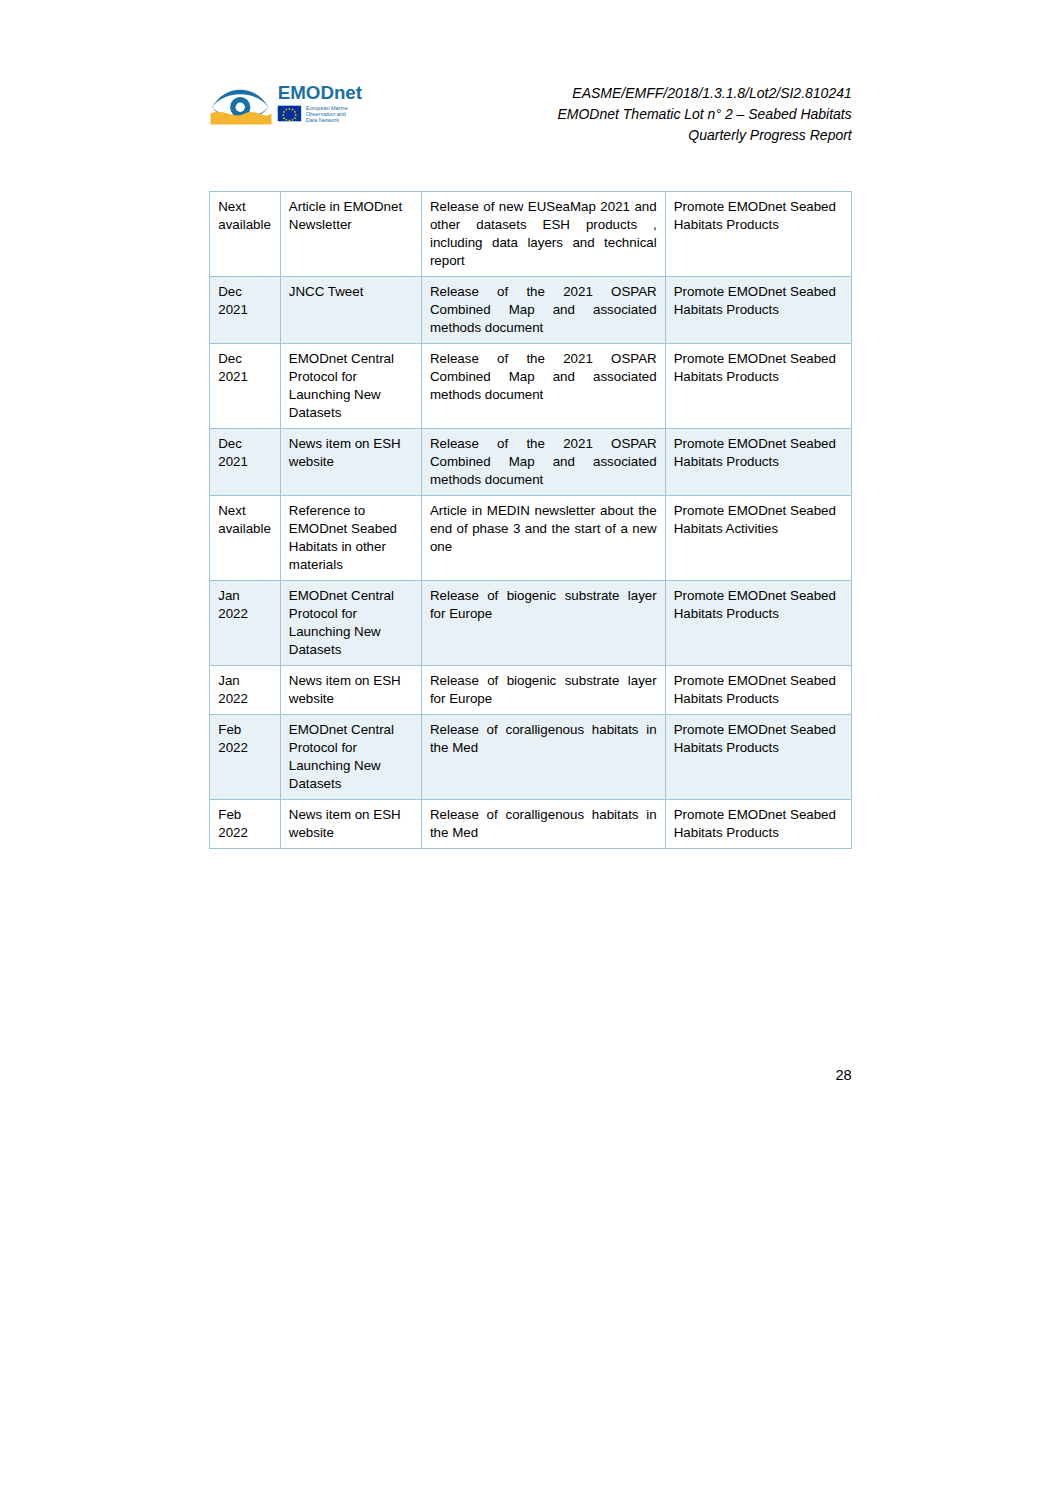EMODnet European Marine Observation and Data Network
EASME/EMFF/2018/1.3.1.8/Lot2/SI2.810241
EMODnet Thematic Lot n° 2 – Seabed Habitats
Quarterly Progress Report
| Next available | Article in EMODnet Newsletter | Release of new EUSeaMap 2021 and other datasets ESH products , including data layers and technical report | Promote EMODnet Seabed Habitats Products |
| Dec 2021 | JNCC Tweet | Release of the 2021 OSPAR Combined Map and associated methods document | Promote EMODnet Seabed Habitats Products |
| Dec 2021 | EMODnet Central Protocol for Launching New Datasets | Release of the 2021 OSPAR Combined Map and associated methods document | Promote EMODnet Seabed Habitats Products |
| Dec 2021 | News item on ESH website | Release of the 2021 OSPAR Combined Map and associated methods document | Promote EMODnet Seabed Habitats Products |
| Next available | Reference to EMODnet Seabed Habitats in other materials | Article in MEDIN newsletter about the end of phase 3 and the start of a new one | Promote EMODnet Seabed Habitats Activities |
| Jan 2022 | EMODnet Central Protocol for Launching New Datasets | Release of biogenic substrate layer for Europe | Promote EMODnet Seabed Habitats Products |
| Jan 2022 | News item on ESH website | Release of biogenic substrate layer for Europe | Promote EMODnet Seabed Habitats Products |
| Feb 2022 | EMODnet Central Protocol for Launching New Datasets | Release of coralligenous habitats in the Med | Promote EMODnet Seabed Habitats Products |
| Feb 2022 | News item on ESH website | Release of coralligenous habitats in the Med | Promote EMODnet Seabed Habitats Products |
28